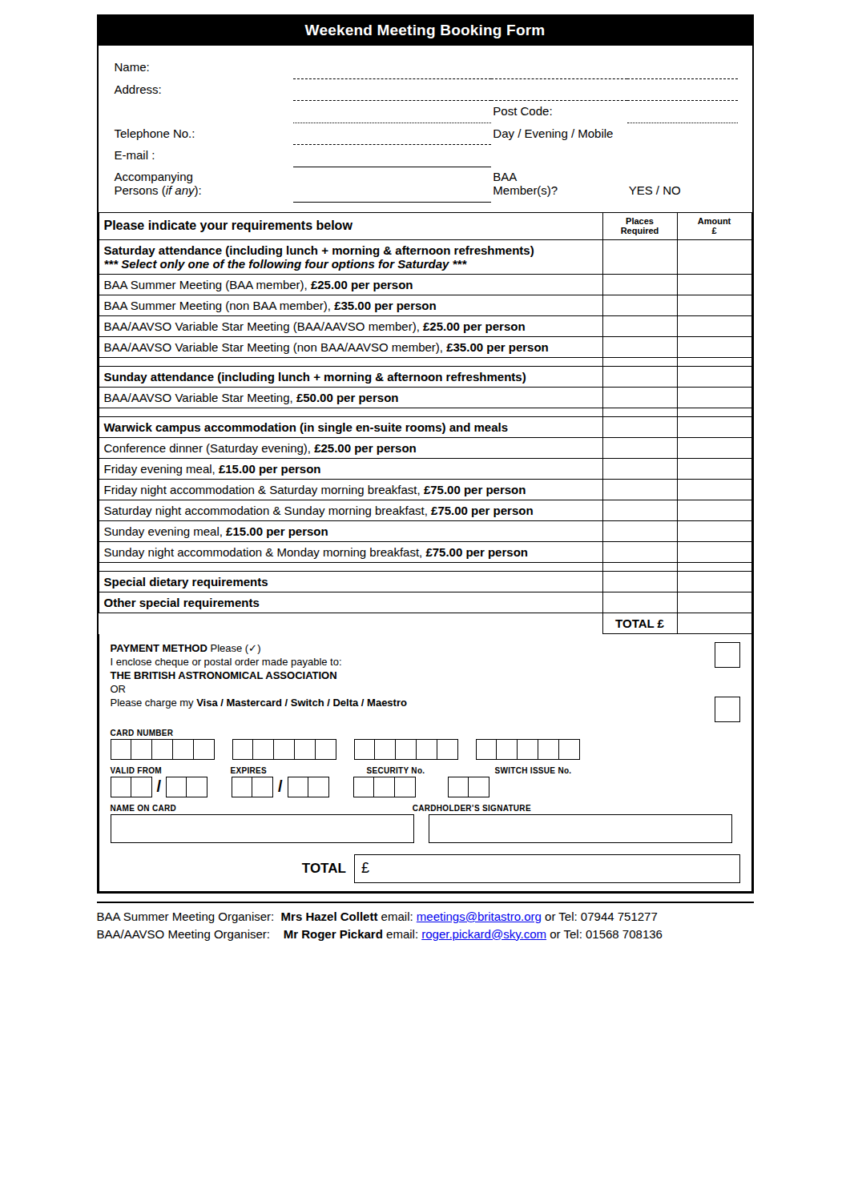Weekend Meeting Booking Form
| Name: | |
| Address: | |
| | | Post Code: | |
| Telephone No.: | | Day / Evening / Mobile |
| E-mail : | | | |
| Accompanying Persons ( if any ): | | BAA Member(s)? | YES / NO |
| Please indicate your requirements below | Places Required | Amount £ |
| --- | --- | --- |
| Saturday attendance (including lunch + morning & afternoon refreshments) *** Select only one of the following four options for Saturday *** | | |
| BAA Summer Meeting (BAA member), £25.00 per person | | |
| BAA Summer Meeting (non BAA member), £35.00 per person | | |
| BAA/AAVSO Variable Star Meeting (BAA/AAVSO member), £25.00 per person | | |
| BAA/AAVSO Variable Star Meeting (non BAA/AAVSO member), £35.00 per person | | |
| Sunday attendance (including lunch + morning & afternoon refreshments) | | |
| BAA/AAVSO Variable Star Meeting, £50.00 per person | | |
| Warwick campus accommodation (in single en-suite rooms) and meals | | |
| Conference dinner (Saturday evening), £25.00 per person | | |
| Friday evening meal, £15.00 per person | | |
| Friday night accommodation & Saturday morning breakfast, £75.00 per person | | |
| Saturday night accommodation & Sunday morning breakfast, £75.00 per person | | |
| Sunday evening meal, £15.00 per person | | |
| Sunday night accommodation & Monday morning breakfast, £75.00 per person | | |
| Special dietary requirements | | |
| Other special requirements | | |
| | TOTAL £ | |
PAYMENT METHOD Please (✓)
I enclose cheque or postal order made payable to:
THE BRITISH ASTRONOMICAL ASSOCIATION
OR
Please charge my Visa / Mastercard / Switch / Delta / Maestro
CARD NUMBER
VALID FROM EXPIRES SECURITY No. SWITCH ISSUE No.
/
/
NAME ON CARD CARDHOLDER’S SIGNATURE
TOTAL
£
BAA Summer Meeting Organiser: Mrs Hazel Collett email: meetings@britastro.org or Tel: 07944 751277
BAA/AAVSO Meeting Organiser: Mr Roger Pickard email: roger.pickard@sky.com or Tel: 01568 708136